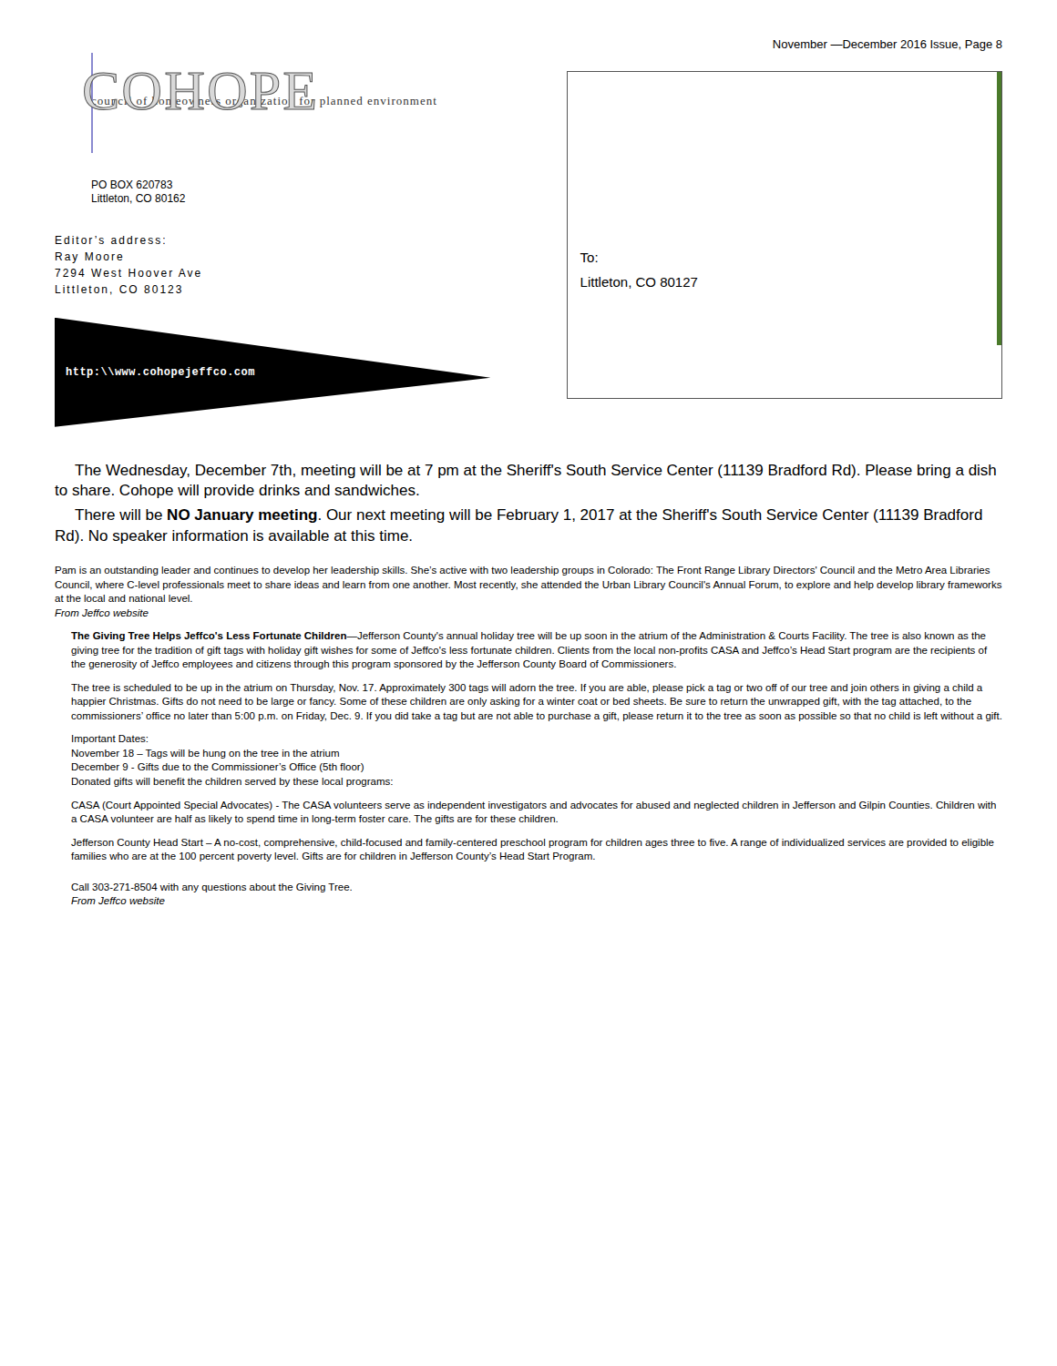November —December 2016 Issue, Page 8
COHOPE
council of homeowners organization for planned environment
PO BOX 620783
Littleton, CO 80162
Editor’s address:
Ray Moore
7294 West Hoover Ave
Littleton, CO 80123
http:\\www.cohopejeffco.com
To:
Littleton, CO 80127
The Wednesday, December 7th, meeting will be at 7 pm at the Sheriff's South Service Center (11139 Bradford Rd). Please bring a dish to share. Cohope will provide drinks and sandwiches.
There will be NO January meeting. Our next meeting will be February 1, 2017 at the Sheriff's South Service Center (11139 Bradford Rd). No speaker information is available at this time.
Pam is an outstanding leader and continues to develop her leadership skills. She’s active with two leadership groups in Colorado: The Front Range Library Directors' Council and the Metro Area Libraries Council, where C-level professionals meet to share ideas and learn from one another. Most recently, she attended the Urban Library Council's Annual Forum, to explore and help develop library frameworks at the local and national level.
From Jeffco website
The Giving Tree Helps Jeffco's Less Fortunate Children—Jefferson County's annual holiday tree will be up soon in the atrium of the Administration & Courts Facility. The tree is also known as the giving tree for the tradition of gift tags with holiday gift wishes for some of Jeffco's less fortunate children. Clients from the local non-profits CASA and Jeffco’s Head Start program are the recipients of the generosity of Jeffco employees and citizens through this program sponsored by the Jefferson County Board of Commissioners.
The tree is scheduled to be up in the atrium on Thursday, Nov. 17. Approximately 300 tags will adorn the tree. If you are able, please pick a tag or two off of our tree and join others in giving a child a happier Christmas. Gifts do not need to be large or fancy. Some of these children are only asking for a winter coat or bed sheets. Be sure to return the unwrapped gift, with the tag attached, to the commissioners’ office no later than 5:00 p.m. on Friday, Dec. 9. If you did take a tag but are not able to purchase a gift, please return it to the tree as soon as possible so that no child is left without a gift.
Important Dates:
November 18 – Tags will be hung on the tree in the atrium
December 9 - Gifts due to the Commissioner’s Office (5th floor)
Donated gifts will benefit the children served by these local programs:
CASA (Court Appointed Special Advocates) - The CASA volunteers serve as independent investigators and advocates for abused and neglected children in Jefferson and Gilpin Counties. Children with a CASA volunteer are half as likely to spend time in long-term foster care. The gifts are for these children.
Jefferson County Head Start – A no-cost, comprehensive, child-focused and family-centered preschool program for children ages three to five. A range of individualized services are provided to eligible families who are at the 100 percent poverty level. Gifts are for children in Jefferson County’s Head Start Program.
Call 303-271-8504 with any questions about the Giving Tree.
From Jeffco website